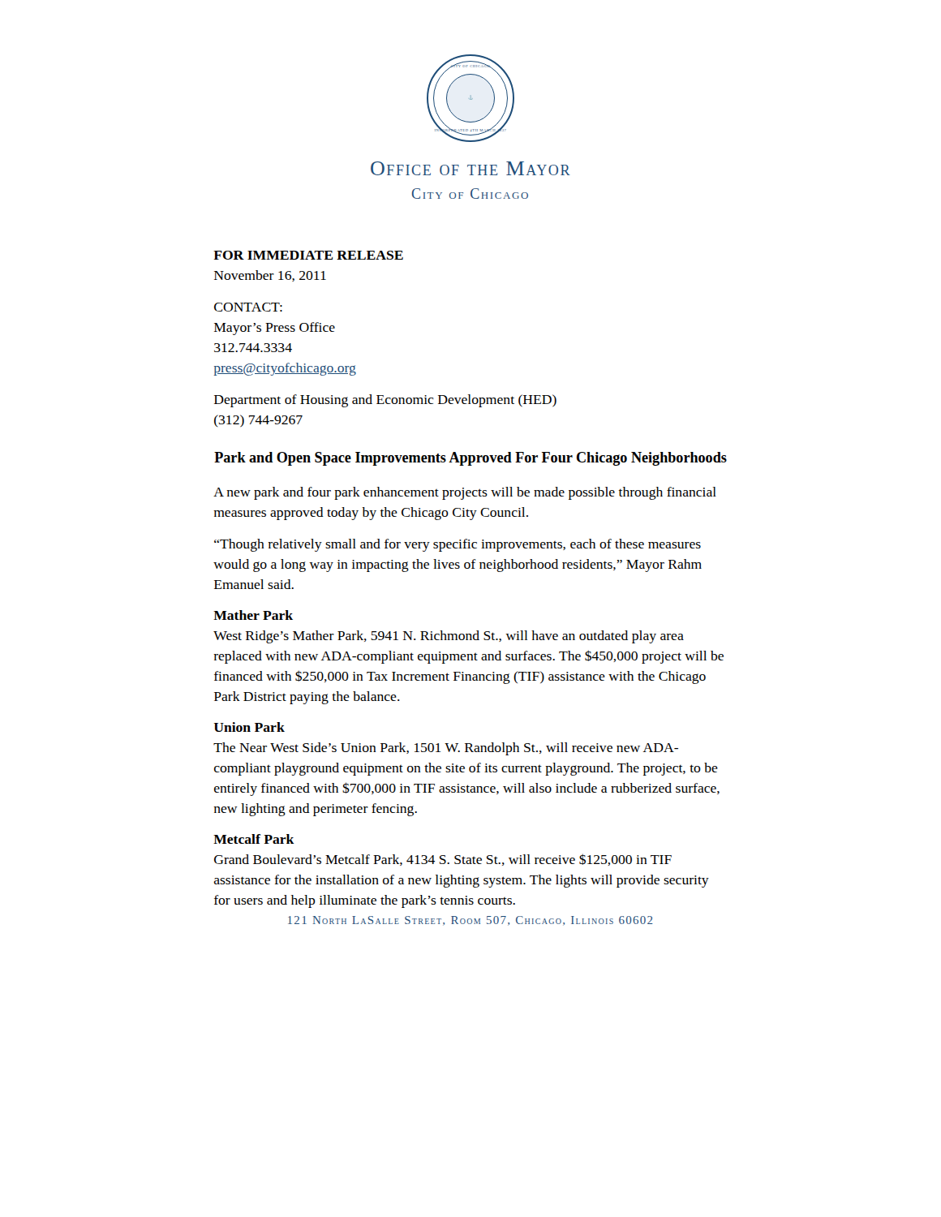City of Chicago
⚓
Incorporated 4th March 1837
Office of the Mayor
City of Chicago
FOR IMMEDIATE RELEASE
November 16, 2011
CONTACT:
Mayor’s Press Office
312.744.3334
press@cityofchicago.org
Department of Housing and Economic Development (HED)
(312) 744-9267
Park and Open Space Improvements Approved For Four Chicago Neighborhoods
A new park and four park enhancement projects will be made possible through financial measures approved today by the Chicago City Council.
“Though relatively small and for very specific improvements, each of these measures would go a long way in impacting the lives of neighborhood residents,” Mayor Rahm Emanuel said.
Mather Park
West Ridge’s Mather Park, 5941 N. Richmond St., will have an outdated play area replaced with new ADA-compliant equipment and surfaces. The $450,000 project will be financed with $250,000 in Tax Increment Financing (TIF) assistance with the Chicago Park District paying the balance.
Union Park
The Near West Side’s Union Park, 1501 W. Randolph St., will receive new ADA-compliant playground equipment on the site of its current playground. The project, to be entirely financed with $700,000 in TIF assistance, will also include a rubberized surface, new lighting and perimeter fencing.
Metcalf Park
Grand Boulevard’s Metcalf Park, 4134 S. State St., will receive $125,000 in TIF assistance for the installation of a new lighting system. The lights will provide security for users and help illuminate the park’s tennis courts.
121 North LaSalle Street, Room 507, Chicago, Illinois 60602